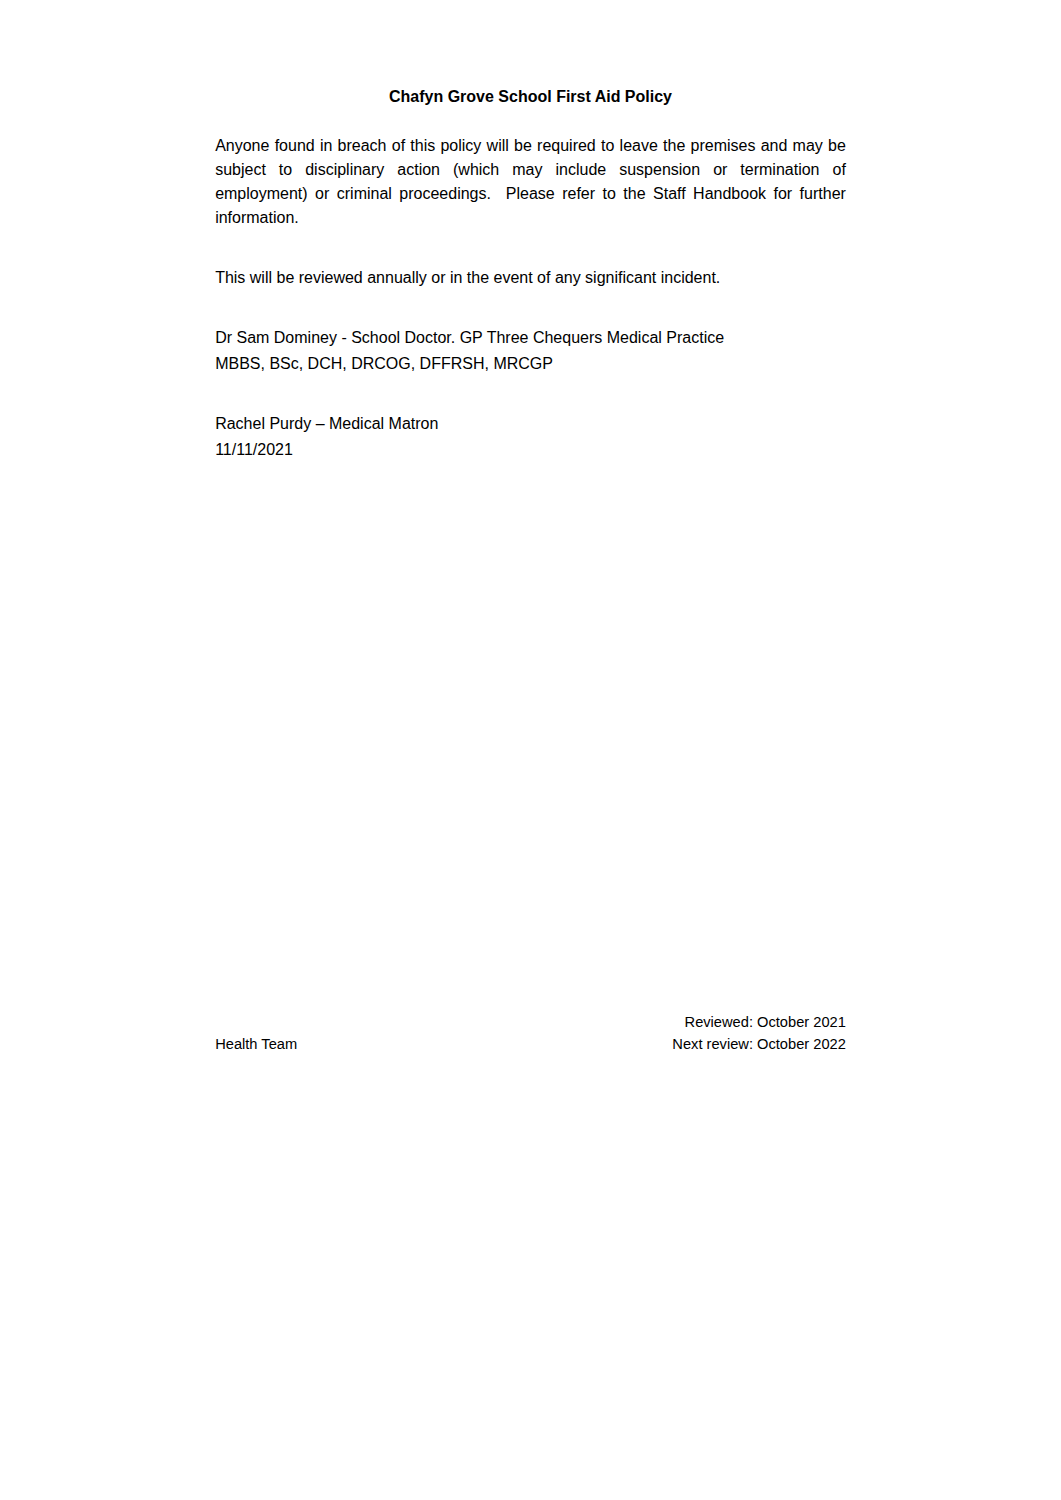Chafyn Grove School First Aid Policy
Anyone found in breach of this policy will be required to leave the premises and may be subject to disciplinary action (which may include suspension or termination of employment) or criminal proceedings. Please refer to the Staff Handbook for further information.
This will be reviewed annually or in the event of any significant incident.
Dr Sam Dominey - School Doctor. GP Three Chequers Medical Practice
MBBS, BSc, DCH, DRCOG, DFFRSH, MRCGP
Rachel Purdy – Medical Matron
11/11/2021
Health Team
Reviewed: October 2021
Next review: October 2022